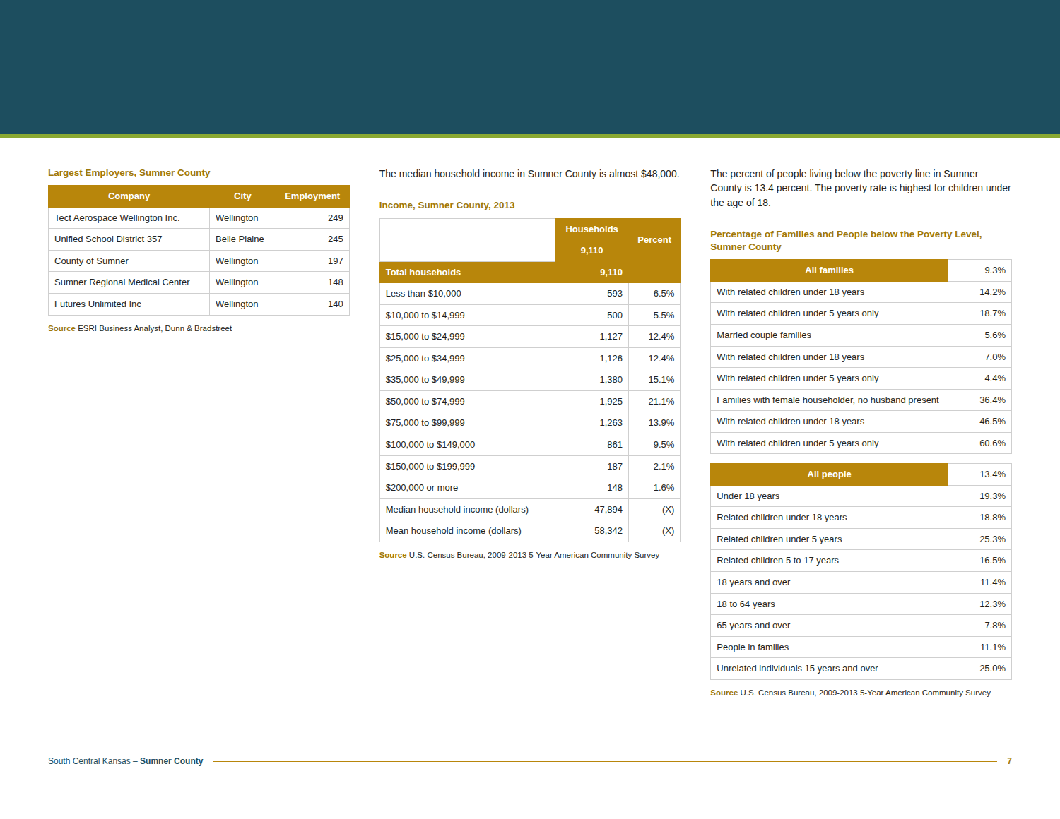Largest Employers, Sumner County
| Company | City | Employment |
| --- | --- | --- |
| Tect Aerospace Wellington Inc. | Wellington | 249 |
| Unified School District 357 | Belle Plaine | 245 |
| County of Sumner | Wellington | 197 |
| Sumner Regional Medical Center | Wellington | 148 |
| Futures Unlimited Inc | Wellington | 140 |
Source ESRI Business Analyst, Dunn & Bradstreet
The median household income in Sumner County is almost $48,000.
Income, Sumner County, 2013
| | Households | Percent |
| --- | --- | --- |
| 9,110 |
| Total households | 9,110 | |
| Less than $10,000 | 593 | 6.5% |
| $10,000 to $14,999 | 500 | 5.5% |
| $15,000 to $24,999 | 1,127 | 12.4% |
| $25,000 to $34,999 | 1,126 | 12.4% |
| $35,000 to $49,999 | 1,380 | 15.1% |
| $50,000 to $74,999 | 1,925 | 21.1% |
| $75,000 to $99,999 | 1,263 | 13.9% |
| $100,000 to $149,000 | 861 | 9.5% |
| $150,000 to $199,999 | 187 | 2.1% |
| $200,000 or more | 148 | 1.6% |
| Median household income (dollars) | 47,894 | (X) |
| Mean household income (dollars) | 58,342 | (X) |
Source U.S. Census Bureau, 2009-2013 5-Year American Community Survey
The percent of people living below the poverty line in Sumner County is 13.4 percent. The poverty rate is highest for children under the age of 18.
Percentage of Families and People below the Poverty Level, Sumner County
| All families | 9.3% |
| With related children under 18 years | 14.2% |
| With related children under 5 years only | 18.7% |
| Married couple families | 5.6% |
| With related children under 18 years | 7.0% |
| With related children under 5 years only | 4.4% |
| Families with female householder, no husband present | 36.4% |
| With related children under 18 years | 46.5% |
| With related children under 5 years only | 60.6% |
| All people | 13.4% |
| Under 18 years | 19.3% |
| Related children under 18 years | 18.8% |
| Related children under 5 years | 25.3% |
| Related children 5 to 17 years | 16.5% |
| 18 years and over | 11.4% |
| 18 to 64 years | 12.3% |
| 65 years and over | 7.8% |
| People in families | 11.1% |
| Unrelated individuals 15 years and over | 25.0% |
Source U.S. Census Bureau, 2009-2013 5-Year American Community Survey
South Central Kansas – Sumner County
7